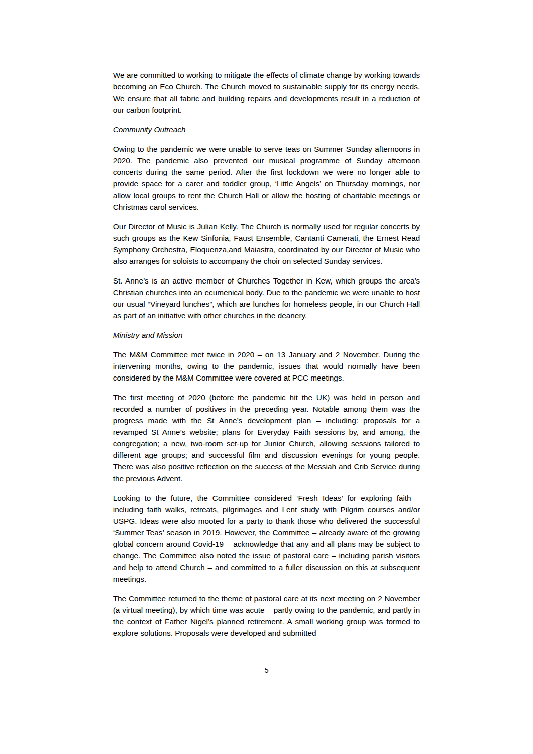We are committed to working to mitigate the effects of climate change by working towards becoming an Eco Church. The Church moved to sustainable supply for its energy needs. We ensure that all fabric and building repairs and developments result in a reduction of our carbon footprint.
Community Outreach
Owing to the pandemic we were unable to serve teas on Summer Sunday afternoons in 2020. The pandemic also prevented our musical programme of Sunday afternoon concerts during the same period. After the first lockdown we were no longer able to provide space for a carer and toddler group, ‘Little Angels’ on Thursday mornings, nor allow local groups to rent the Church Hall or allow the hosting of charitable meetings or Christmas carol services.
Our Director of Music is Julian Kelly. The Church is normally used for regular concerts by such groups as the Kew Sinfonia, Faust Ensemble, Cantanti Camerati, the Ernest Read Symphony Orchestra, Eloquenza,and Maiastra, coordinated by our Director of Music who also arranges for soloists to accompany the choir on selected Sunday services.
St. Anne’s is an active member of Churches Together in Kew, which groups the area’s Christian churches into an ecumenical body. Due to the pandemic we were unable to host our usual “Vineyard lunches”, which are lunches for homeless people, in our Church Hall as part of an initiative with other churches in the deanery.
Ministry and Mission
The M&M Committee met twice in 2020 – on 13 January and 2 November. During the intervening months, owing to the pandemic, issues that would normally have been considered by the M&M Committee were covered at PCC meetings.
The first meeting of 2020 (before the pandemic hit the UK) was held in person and recorded a number of positives in the preceding year. Notable among them was the progress made with the St Anne’s development plan – including: proposals for a revamped St Anne’s website; plans for Everyday Faith sessions by, and among, the congregation; a new, two-room set-up for Junior Church, allowing sessions tailored to different age groups; and successful film and discussion evenings for young people. There was also positive reflection on the success of the Messiah and Crib Service during the previous Advent.
Looking to the future, the Committee considered ‘Fresh Ideas’ for exploring faith – including faith walks, retreats, pilgrimages and Lent study with Pilgrim courses and/or USPG. Ideas were also mooted for a party to thank those who delivered the successful ‘Summer Teas’ season in 2019. However, the Committee – already aware of the growing global concern around Covid-19 – acknowledge that any and all plans may be subject to change. The Committee also noted the issue of pastoral care – including parish visitors and help to attend Church – and committed to a fuller discussion on this at subsequent meetings.
The Committee returned to the theme of pastoral care at its next meeting on 2 November (a virtual meeting), by which time was acute – partly owing to the pandemic, and partly in the context of Father Nigel’s planned retirement. A small working group was formed to explore solutions. Proposals were developed and submitted
5